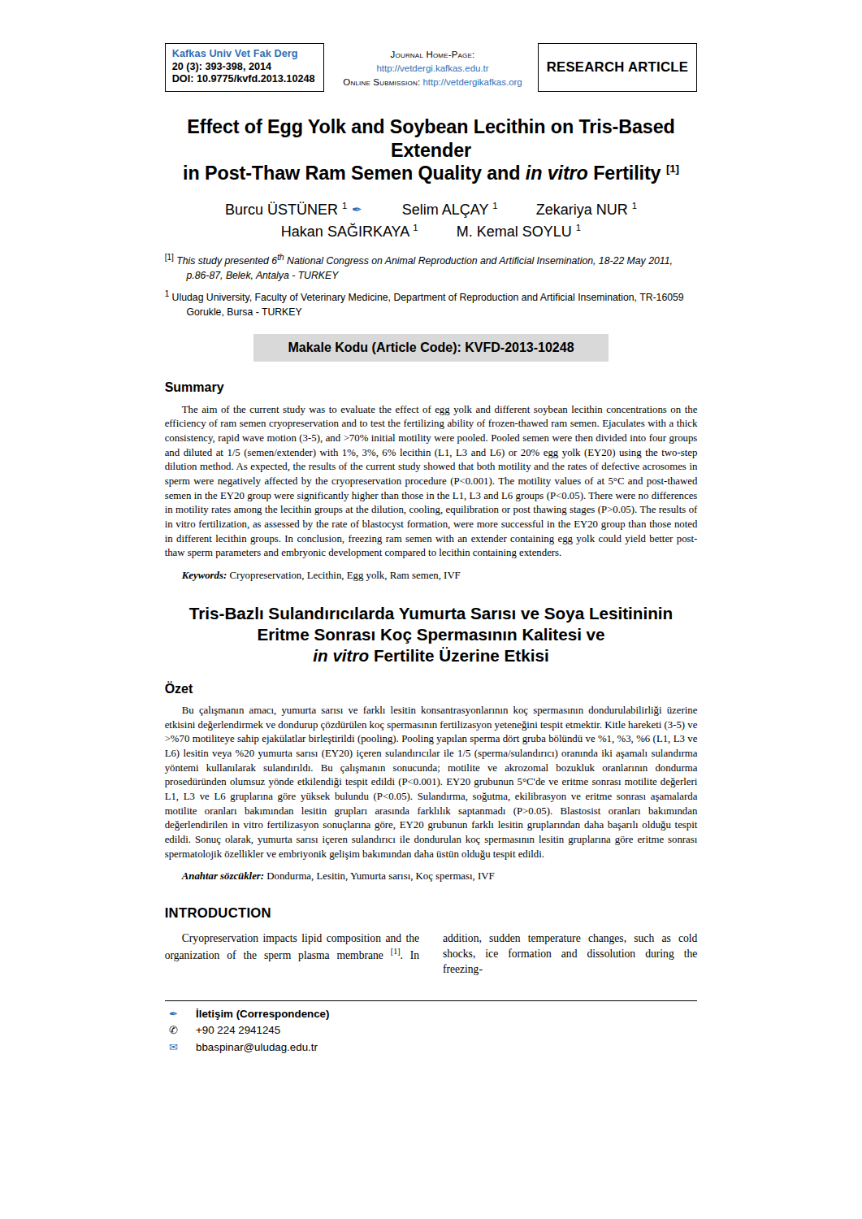Kafkas Univ Vet Fak Derg
20 (3): 393-398, 2014
DOI: 10.9775/kvfd.2013.10248
Journal Home-Page: http://vetdergi.kafkas.edu.tr
Online Submission: http://vetdergikafkas.org
RESEARCH ARTICLE
Effect of Egg Yolk and Soybean Lecithin on Tris-Based Extender
in Post-Thaw Ram Semen Quality and in vitro Fertility [1]
Burcu ÜSTÜNER 1 ✒ Selim ALÇAY 1 Zekariya NUR 1 Hakan SAĞIRKAYA 1 M. Kemal SOYLU 1
[1] This study presented 6th National Congress on Animal Reproduction and Artificial Insemination, 18-22 May 2011, p.86-87, Belek, Antalya - TURKEY
1 Uludag University, Faculty of Veterinary Medicine, Department of Reproduction and Artificial Insemination, TR-16059 Gorukle, Bursa - TURKEY
Makale Kodu (Article Code): KVFD-2013-10248
Summary
The aim of the current study was to evaluate the effect of egg yolk and different soybean lecithin concentrations on the efficiency of ram semen cryopreservation and to test the fertilizing ability of frozen-thawed ram semen. Ejaculates with a thick consistency, rapid wave motion (3-5), and >70% initial motility were pooled. Pooled semen were then divided into four groups and diluted at 1/5 (semen/extender) with 1%, 3%, 6% lecithin (L1, L3 and L6) or 20% egg yolk (EY20) using the two-step dilution method. As expected, the results of the current study showed that both motility and the rates of defective acrosomes in sperm were negatively affected by the cryopreservation procedure (P<0.001). The motility values of at 5°C and post-thawed semen in the EY20 group were significantly higher than those in the L1, L3 and L6 groups (P<0.05). There were no differences in motility rates among the lecithin groups at the dilution, cooling, equilibration or post thawing stages (P>0.05). The results of in vitro fertilization, as assessed by the rate of blastocyst formation, were more successful in the EY20 group than those noted in different lecithin groups. In conclusion, freezing ram semen with an extender containing egg yolk could yield better post-thaw sperm parameters and embryonic development compared to lecithin containing extenders.
Keywords: Cryopreservation, Lecithin, Egg yolk, Ram semen, IVF
Tris-Bazlı Sulandırıcılarda Yumurta Sarısı ve Soya Lesitininin
Eritme Sonrası Koç Spermasının Kalitesi ve
in vitro Fertilite Üzerine Etkisi
Özet
Bu çalışmanın amacı, yumurta sarısı ve farklı lesitin konsantrasyonlarının koç spermasının dondurulabilirliği üzerine etkisini değerlendirmek ve dondurup çözdürülen koç spermasının fertilizasyon yeteneğini tespit etmektir. Kitle hareketi (3-5) ve >%70 motiliteye sahip ejakülatlar birleştirildi (pooling). Pooling yapılan sperma dört gruba bölündü ve %1, %3, %6 (L1, L3 ve L6) lesitin veya %20 yumurta sarısı (EY20) içeren sulandırıcılar ile 1/5 (sperma/sulandırıcı) oranında iki aşamalı sulandırma yöntemi kullanılarak sulandırıldı. Bu çalışmanın sonucunda; motilite ve akrozomal bozukluk oranlarının dondurma prosedüründen olumsuz yönde etkilendiği tespit edildi (P<0.001). EY20 grubunun 5°C'de ve eritme sonrası motilite değerleri L1, L3 ve L6 gruplarına göre yüksek bulundu (P<0.05). Sulandırma, soğutma, ekilibrasyon ve eritme sonrası aşamalarda motilite oranları bakımından lesitin grupları arasında farklılık saptanmadı (P>0.05). Blastosist oranları bakımından değerlendirilen in vitro fertilizasyon sonuçlarına göre, EY20 grubunun farklı lesitin gruplarından daha başarılı olduğu tespit edildi. Sonuç olarak, yumurta sarısı içeren sulandırıcı ile dondurulan koç spermasının lesitin gruplarına göre eritme sonrası spermatolojik özellikler ve embriyonik gelişim bakımından daha üstün olduğu tespit edildi.
Anahtar sözcükler: Dondurma, Lesitin, Yumurta sarısı, Koç sperması, IVF
INTRODUCTION
Cryopreservation impacts lipid composition and the organization of the sperm plasma membrane [1]. In addition, sudden temperature changes, such as cold shocks, ice formation and dissolution during the freezing-
✒İletişim (Correspondence)
✆+90 224 2941245
✉bbaspinar@uludag.edu.tr